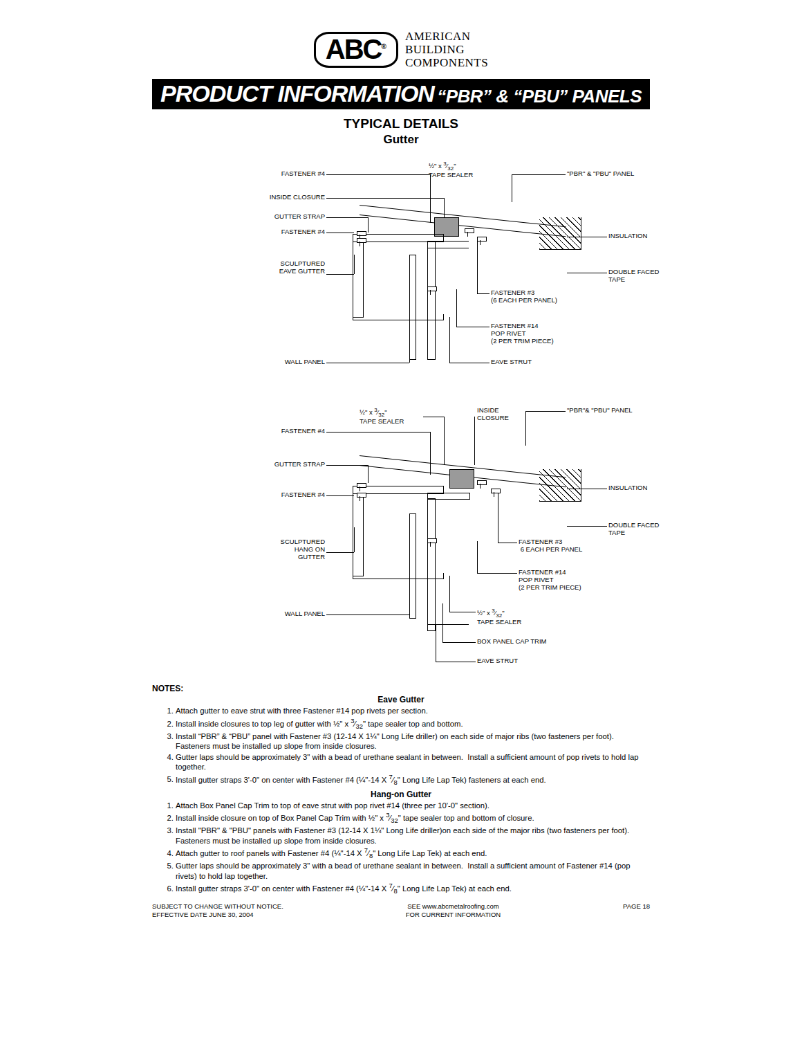ABC®
AMERICAN
BUILDING
COMPONENTS
PRODUCT INFORMATION
“PBR” & “PBU” PANELS
TYPICAL DETAILS
Gutter
FASTENER #4
INSIDE CLOSURE
GUTTER STRAP
FASTENER #4
SCULPTURED
EAVE GUTTER
WALL PANEL
½" x 3⁄32"
TAPE SEALER
"PBR" & "PBU" PANEL
INSULATION
DOUBLE FACED
TAPE
FASTENER #3
(6 EACH PER PANEL)
FASTENER #14
POP RIVET
(2 PER TRIM PIECE)
EAVE STRUT
½" x 3⁄32"
TAPE SEALER
INSIDE
CLOSURE
"PBR"& "PBU" PANEL
FASTENER #4
GUTTER STRAP
FASTENER #4
SCULPTURED
HANG ON
GUTTER
WALL PANEL
INSULATION
DOUBLE FACED
TAPE
FASTENER #3
6 EACH PER PANEL
FASTENER #14
POP RIVET
(2 PER TRIM PIECE)
½" x 3⁄32"
TAPE SEALER
BOX PANEL CAP TRIM
EAVE STRUT
NOTES:
Eave Gutter
Attach gutter to eave strut with three Fastener #14 pop rivets per section.
Install inside closures to top leg of gutter with ½" x 3⁄32" tape sealer top and bottom.
Install “PBR” & “PBU” panel with Fastener #3 (12-14 X 1¼" Long Life driller) on each side of major ribs (two fasteners per foot). Fasteners must be installed up slope from inside closures.
Gutter laps should be approximately 3" with a bead of urethane sealant in between. Install a sufficient amount of pop rivets to hold lap together.
Install gutter straps 3'-0" on center with Fastener #4 (¼"-14 X 7⁄8" Long Life Lap Tek) fasteners at each end.
Hang-on Gutter
Attach Box Panel Cap Trim to top of eave strut with pop rivet #14 (three per 10'-0" section).
Install inside closure on top of Box Panel Cap Trim with ½" x 3⁄32" tape sealer top and bottom of closure.
Install "PBR" & "PBU" panels with Fastener #3 (12-14 X 1¼" Long Life driller)on each side of the major ribs (two fasteners per foot). Fasteners must be installed up slope from inside closures.
Attach gutter to roof panels with Fastener #4 (¼"-14 X 7⁄8" Long Life Lap Tek) at each end.
Gutter laps should be approximately 3" with a bead of urethane sealant in between. Install a sufficient amount of Fastener #14 (pop rivets) to hold lap together.
Install gutter straps 3'-0" on center with Fastener #4 (¼"-14 X 7⁄8" Long Life Lap Tek) at each end.
SUBJECT TO CHANGE WITHOUT NOTICE.
EFFECTIVE DATE JUNE 30, 2004
SEE www.abcmetalroofing.com
FOR CURRENT INFORMATION
PAGE 18